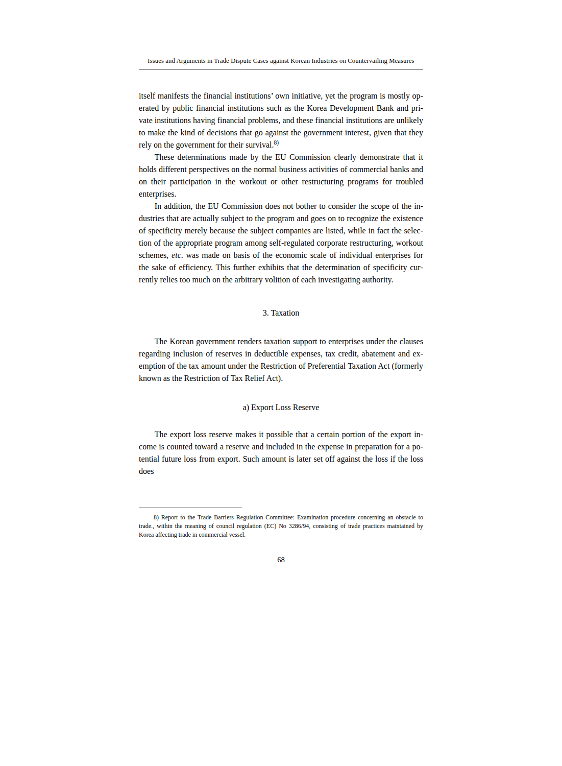Issues and Arguments in Trade Dispute Cases against Korean Industries on Countervailing Measures
itself manifests the financial institutions’ own initiative, yet the program is mostly operated by public financial institutions such as the Korea Development Bank and private institutions having financial problems, and these financial institutions are unlikely to make the kind of decisions that go against the government interest, given that they rely on the government for their survival.8)
These determinations made by the EU Commission clearly demonstrate that it holds different perspectives on the normal business activities of commercial banks and on their participation in the workout or other restructuring programs for troubled enterprises.
In addition, the EU Commission does not bother to consider the scope of the industries that are actually subject to the program and goes on to recognize the existence of specificity merely because the subject companies are listed, while in fact the selection of the appropriate program among self-regulated corporate restructuring, workout schemes, etc. was made on basis of the economic scale of individual enterprises for the sake of efficiency. This further exhibits that the determination of specificity currently relies too much on the arbitrary volition of each investigating authority.
3. Taxation
The Korean government renders taxation support to enterprises under the clauses regarding inclusion of reserves in deductible expenses, tax credit, abatement and exemption of the tax amount under the Restriction of Preferential Taxation Act (formerly known as the Restriction of Tax Relief Act).
a) Export Loss Reserve
The export loss reserve makes it possible that a certain portion of the export income is counted toward a reserve and included in the expense in preparation for a potential future loss from export. Such amount is later set off against the loss if the loss does
8) Report to the Trade Barriers Regulation Committee: Examination procedure concerning an obstacle to trade., within the meaning of council regulation (EC) No 3286/94, consisting of trade practices maintained by Korea affecting trade in commercial vessel.
68